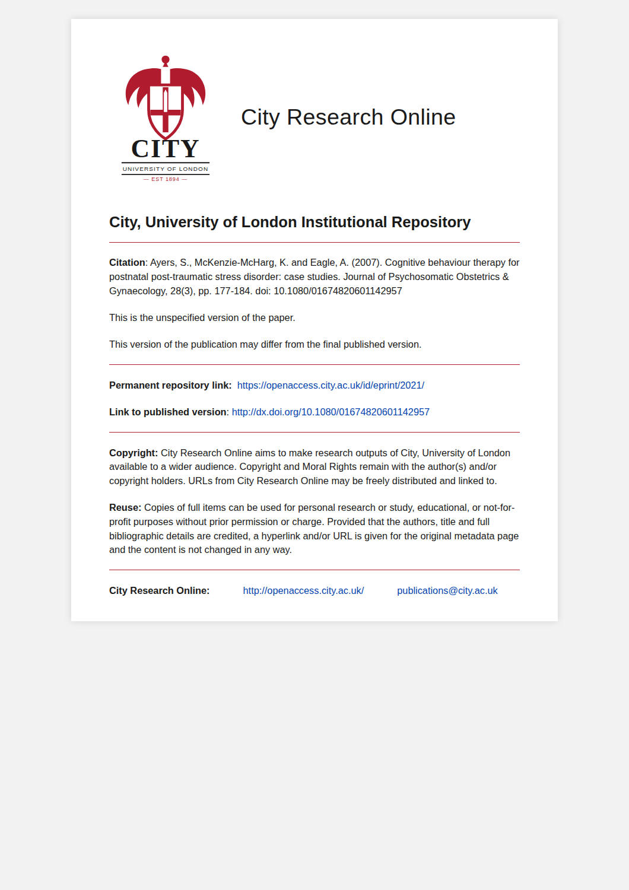CITY UNIVERSITY OF LONDON — EST 1894 —
City Research Online
City, University of London Institutional Repository
Citation: Ayers, S., McKenzie-McHarg, K. and Eagle, A. (2007). Cognitive behaviour therapy for postnatal post-traumatic stress disorder: case studies. Journal of Psychosomatic Obstetrics & Gynaecology, 28(3), pp. 177-184. doi: 10.1080/01674820601142957
This is the unspecified version of the paper.
This version of the publication may differ from the final published version.
Permanent repository link: https://openaccess.city.ac.uk/id/eprint/2021/
Link to published version: http://dx.doi.org/10.1080/01674820601142957
Copyright: City Research Online aims to make research outputs of City, University of London available to a wider audience. Copyright and Moral Rights remain with the author(s) and/or copyright holders. URLs from City Research Online may be freely distributed and linked to.
Reuse: Copies of full items can be used for personal research or study, educational, or not-for-profit purposes without prior permission or charge. Provided that the authors, title and full bibliographic details are credited, a hyperlink and/or URL is given for the original metadata page and the content is not changed in any way.
City Research Online: http://openaccess.city.ac.uk/ publications@city.ac.uk